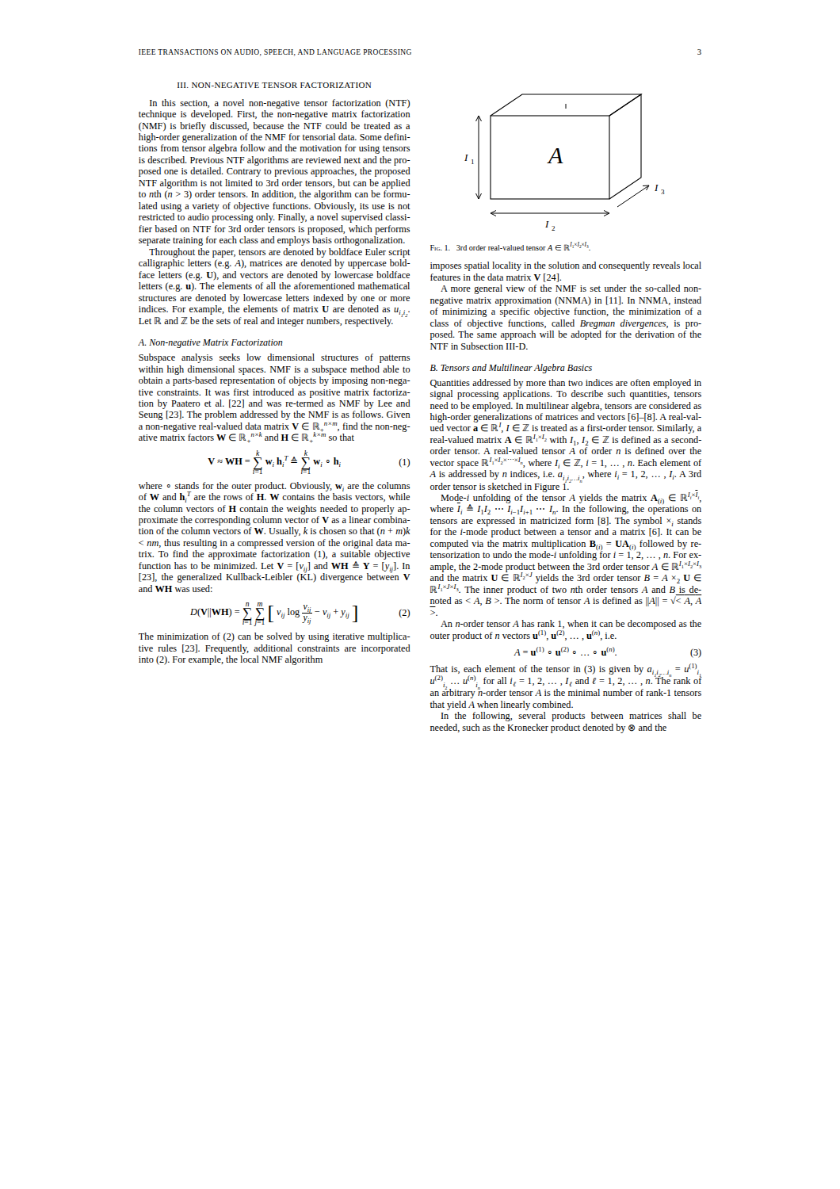IEEE Transactions on Audio, Speech, and Language Processing 3
III. Non-negative Tensor Factorization
In this section, a novel non-negative tensor factorization (NTF) technique is developed. First, the non-negative matrix factorization (NMF) is briefly discussed, because the NTF could be treated as a high-order generalization of the NMF for tensorial data. Some definitions from tensor algebra follow and the motivation for using tensors is described. Previous NTF algorithms are reviewed next and the proposed one is detailed. Contrary to previous approaches, the proposed NTF algorithm is not limited to 3rd order tensors, but can be applied to nth (n > 3) order tensors. In addition, the algorithm can be formulated using a variety of objective functions. Obviously, its use is not restricted to audio processing only. Finally, a novel supervised classifier based on NTF for 3rd order tensors is proposed, which performs separate training for each class and employs basis orthogonalization.
Throughout the paper, tensors are denoted by boldface Euler script calligraphic letters (e.g. A), matrices are denoted by uppercase boldface letters (e.g. U), and vectors are denoted by lowercase boldface letters (e.g. u). The elements of all the aforementioned mathematical structures are denoted by lowercase letters indexed by one or more indices. For example, the elements of matrix U are denoted as ui1i2. Let ℝ and ℤ be the sets of real and integer numbers, respectively.
A. Non-negative Matrix Factorization
Subspace analysis seeks low dimensional structures of patterns within high dimensional spaces. NMF is a subspace method able to obtain a parts-based representation of objects by imposing non-negative constraints. It was first introduced as positive matrix factorization by Paatero et al. [22] and was re-termed as NMF by Lee and Seung [23]. The problem addressed by the NMF is as follows. Given a non-negative real-valued data matrix V ∈ ℝ+n×m, find the non-negative matrix factors W ∈ ℝ+n×k and H ∈ ℝ+k×m so that
V ≈ WH = k∑i=1 wi hiT ≙ k∑i=1 wi ∘ hi (1)
where ∘ stands for the outer product. Obviously, wi are the columns of W and hiT are the rows of H. W contains the basis vectors, while the column vectors of H contain the weights needed to properly approximate the corresponding column vector of V as a linear combination of the column vectors of W. Usually, k is chosen so that (n + m)k < nm, thus resulting in a compressed version of the original data matrix. To find the approximate factorization (1), a suitable objective function has to be minimized. Let V = [vij] and WH ≙ Y = [yij]. In [23], the generalized Kullback-Leibler (KL) divergence between V and WH was used:
D(V||WH) = n∑i=1 m∑j=1 [ vij log vij yij − vij + yij ] (2)
The minimization of (2) can be solved by using iterative multiplicative rules [23]. Frequently, additional constraints are incorporated into (2). For example, the local NMF algorithm
I 1 I 2 I 3 A
Fig. 1. 3rd order real-valued tensor A ∈ ℝI1×I2×I3.
imposes spatial locality in the solution and consequently reveals local features in the data matrix V [24].
A more general view of the NMF is set under the so-called non-negative matrix approximation (NNMA) in [11]. In NNMA, instead of minimizing a specific objective function, the minimization of a class of objective functions, called Bregman divergences, is proposed. The same approach will be adopted for the derivation of the NTF in Subsection III-D.
B. Tensors and Multilinear Algebra Basics
Quantities addressed by more than two indices are often employed in signal processing applications. To describe such quantities, tensors need to be employed. In multilinear algebra, tensors are considered as high-order generalizations of matrices and vectors [6]–[8]. A real-valued vector a ∈ ℝI, I ∈ ℤ is treated as a first-order tensor. Similarly, a real-valued matrix A ∈ ℝI1×I2 with I1, I2 ∈ ℤ is defined as a second-order tensor. A real-valued tensor A of order n is defined over the vector space ℝI1×I2×⋯×In, where Ii ∈ ℤ, i = 1, … , n. Each element of A is addressed by n indices, i.e. ai1i2…in, where ii = 1, 2, … , Ii. A 3rd order tensor is sketched in Figure 1.
Mode-i unfolding of the tensor A yields the matrix A(i) ∈ ℝIi×Ii, where Ii ≙ I1I2 ⋯ Ii−1Ii+1 ⋯ In. In the following, the operations on tensors are expressed in matricized form [8]. The symbol ×i stands for the i-mode product between a tensor and a matrix [6]. It can be computed via the matrix multiplication B(i) = UA(i) followed by re-tensorization to undo the mode-i unfolding for i = 1, 2, … , n. For example, the 2-mode product between the 3rd order tensor A ∈ ℝI1×I2×I3 and the matrix U ∈ ℝI2×J yields the 3rd order tensor B = A ×2 U ∈ ℝI1×J×I3. The inner product of two nth order tensors A and B is denoted as < A, B >. The norm of tensor A is defined as ||A|| = √< A, A >.
An n-order tensor A has rank 1, when it can be decomposed as the outer product of n vectors u(1), u(2), … , u(n), i.e.
A = u(1) ∘ u(2) ∘ … ∘ u(n). (3)
That is, each element of the tensor in (3) is given by ai1i2…in = u(1)i1 u(2)i2 … u(n)in for all iℓ = 1, 2, … , Iℓ and ℓ = 1, 2, … , n. The rank of an arbitrary n-order tensor A is the minimal number of rank-1 tensors that yield A when linearly combined.
In the following, several products between matrices shall be needed, such as the Kronecker product denoted by ⊗ and the